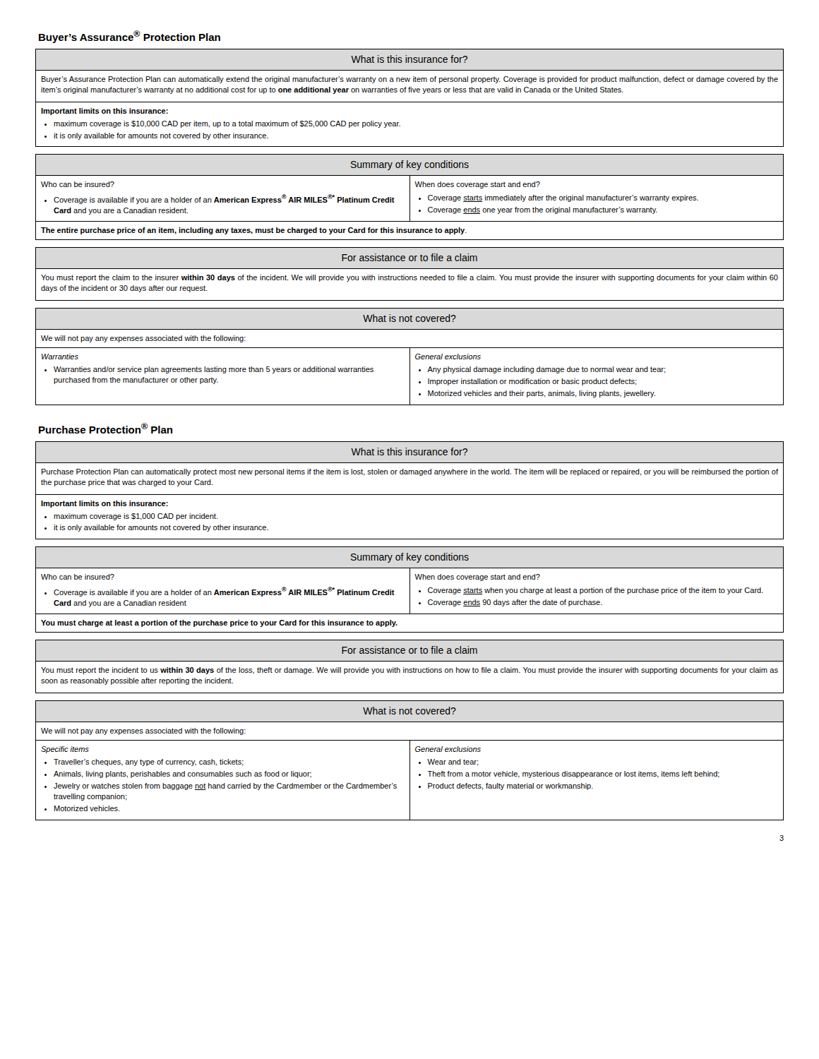Buyer’s Assurance® Protection Plan
| What is this insurance for? |
| Buyer’s Assurance Protection Plan can automatically extend the original manufacturer’s warranty on a new item of personal property. Coverage is provided for product malfunction, defect or damage covered by the item’s original manufacturer’s warranty at no additional cost for up to one additional year on warranties of five years or less that are valid in Canada or the United States. |
| Important limits on this insurance: maximum coverage is $10,000 CAD per item, up to a total maximum of $25,000 CAD per policy year. it is only available for amounts not covered by other insurance. |
| Summary of key conditions |
| Who can be insured? Coverage is available if you are a holder of an American Express ® AIR MILES ®* Platinum Credit Card and you are a Canadian resident. | When does coverage start and end? Coverage starts immediately after the original manufacturer’s warranty expires. Coverage ends one year from the original manufacturer’s warranty. |
| The entire purchase price of an item, including any taxes, must be charged to your Card for this insurance to apply . |
| For assistance or to file a claim |
| You must report the claim to the insurer within 30 days of the incident. We will provide you with instructions needed to file a claim. You must provide the insurer with supporting documents for your claim within 60 days of the incident or 30 days after our request. |
| What is not covered? |
| We will not pay any expenses associated with the following: |
| Warranties Warranties and/or service plan agreements lasting more than 5 years or additional warranties purchased from the manufacturer or other party. | General exclusions Any physical damage including damage due to normal wear and tear; Improper installation or modification or basic product defects; Motorized vehicles and their parts, animals, living plants, jewellery. |
Purchase Protection® Plan
| What is this insurance for? |
| Purchase Protection Plan can automatically protect most new personal items if the item is lost, stolen or damaged anywhere in the world. The item will be replaced or repaired, or you will be reimbursed the portion of the purchase price that was charged to your Card. |
| Important limits on this insurance: maximum coverage is $1,000 CAD per incident. it is only available for amounts not covered by other insurance. |
| Summary of key conditions |
| Who can be insured? Coverage is available if you are a holder of an American Express ® AIR MILES ®* Platinum Credit Card and you are a Canadian resident | When does coverage start and end? Coverage starts when you charge at least a portion of the purchase price of the item to your Card. Coverage ends 90 days after the date of purchase. |
| You must charge at least a portion of the purchase price to your Card for this insurance to apply. |
| For assistance or to file a claim |
| You must report the incident to us within 30 days of the loss, theft or damage. We will provide you with instructions on how to file a claim. You must provide the insurer with supporting documents for your claim as soon as reasonably possible after reporting the incident. |
| What is not covered? |
| We will not pay any expenses associated with the following: |
| Specific items Traveller’s cheques, any type of currency, cash, tickets; Animals, living plants, perishables and consumables such as food or liquor; Jewelry or watches stolen from baggage not hand carried by the Cardmember or the Cardmember’s travelling companion; Motorized vehicles. | General exclusions Wear and tear; Theft from a motor vehicle, mysterious disappearance or lost items, items left behind; Product defects, faulty material or workmanship. |
3